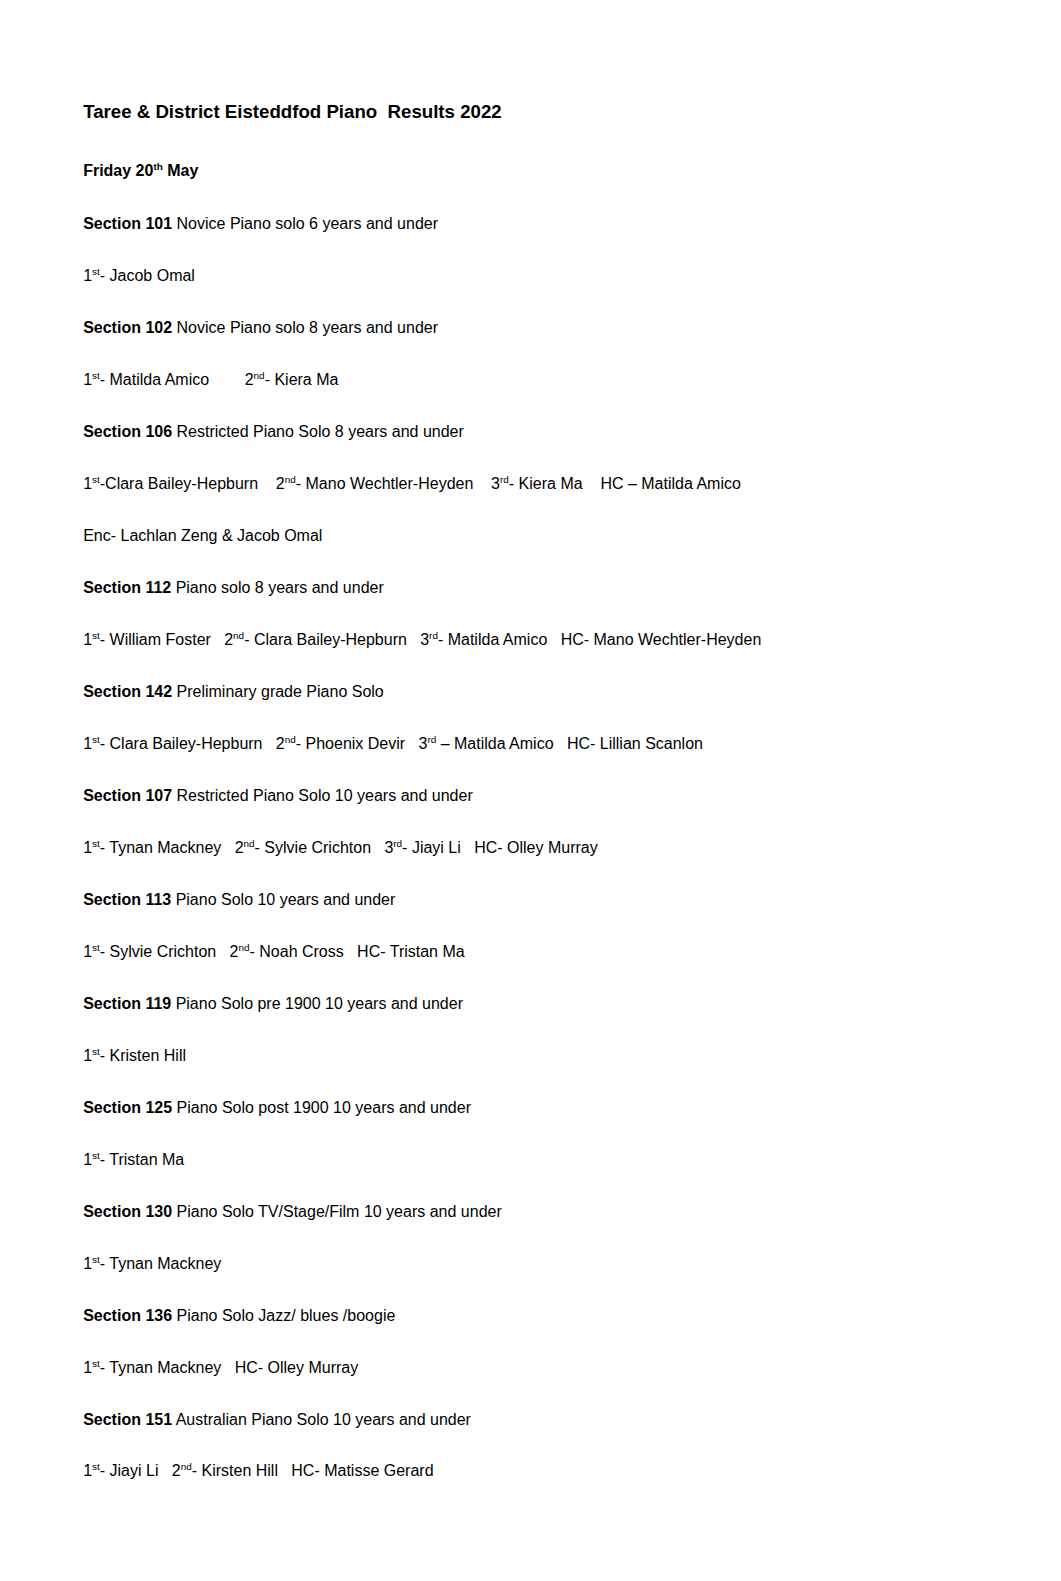Taree & District Eisteddfod Piano Results 2022
Friday 20th May
Section 101 Novice Piano solo 6 years and under
1st- Jacob Omal
Section 102 Novice Piano solo 8 years and under
1st- Matilda Amico 2nd- Kiera Ma
Section 106 Restricted Piano Solo 8 years and under
1st-Clara Bailey-Hepburn 2nd- Mano Wechtler-Heyden 3rd- Kiera Ma HC – Matilda Amico
Enc- Lachlan Zeng & Jacob Omal
Section 112 Piano solo 8 years and under
1st- William Foster 2nd- Clara Bailey-Hepburn 3rd- Matilda Amico HC- Mano Wechtler-Heyden
Section 142 Preliminary grade Piano Solo
1st- Clara Bailey-Hepburn 2nd- Phoenix Devir 3rd – Matilda Amico HC- Lillian Scanlon
Section 107 Restricted Piano Solo 10 years and under
1st- Tynan Mackney 2nd- Sylvie Crichton 3rd- Jiayi Li HC- Olley Murray
Section 113 Piano Solo 10 years and under
1st- Sylvie Crichton 2nd- Noah Cross HC- Tristan Ma
Section 119 Piano Solo pre 1900 10 years and under
1st- Kristen Hill
Section 125 Piano Solo post 1900 10 years and under
1st- Tristan Ma
Section 130 Piano Solo TV/Stage/Film 10 years and under
1st- Tynan Mackney
Section 136 Piano Solo Jazz/ blues /boogie
1st- Tynan Mackney HC- Olley Murray
Section 151 Australian Piano Solo 10 years and under
1st- Jiayi Li 2nd- Kirsten Hill HC- Matisse Gerard